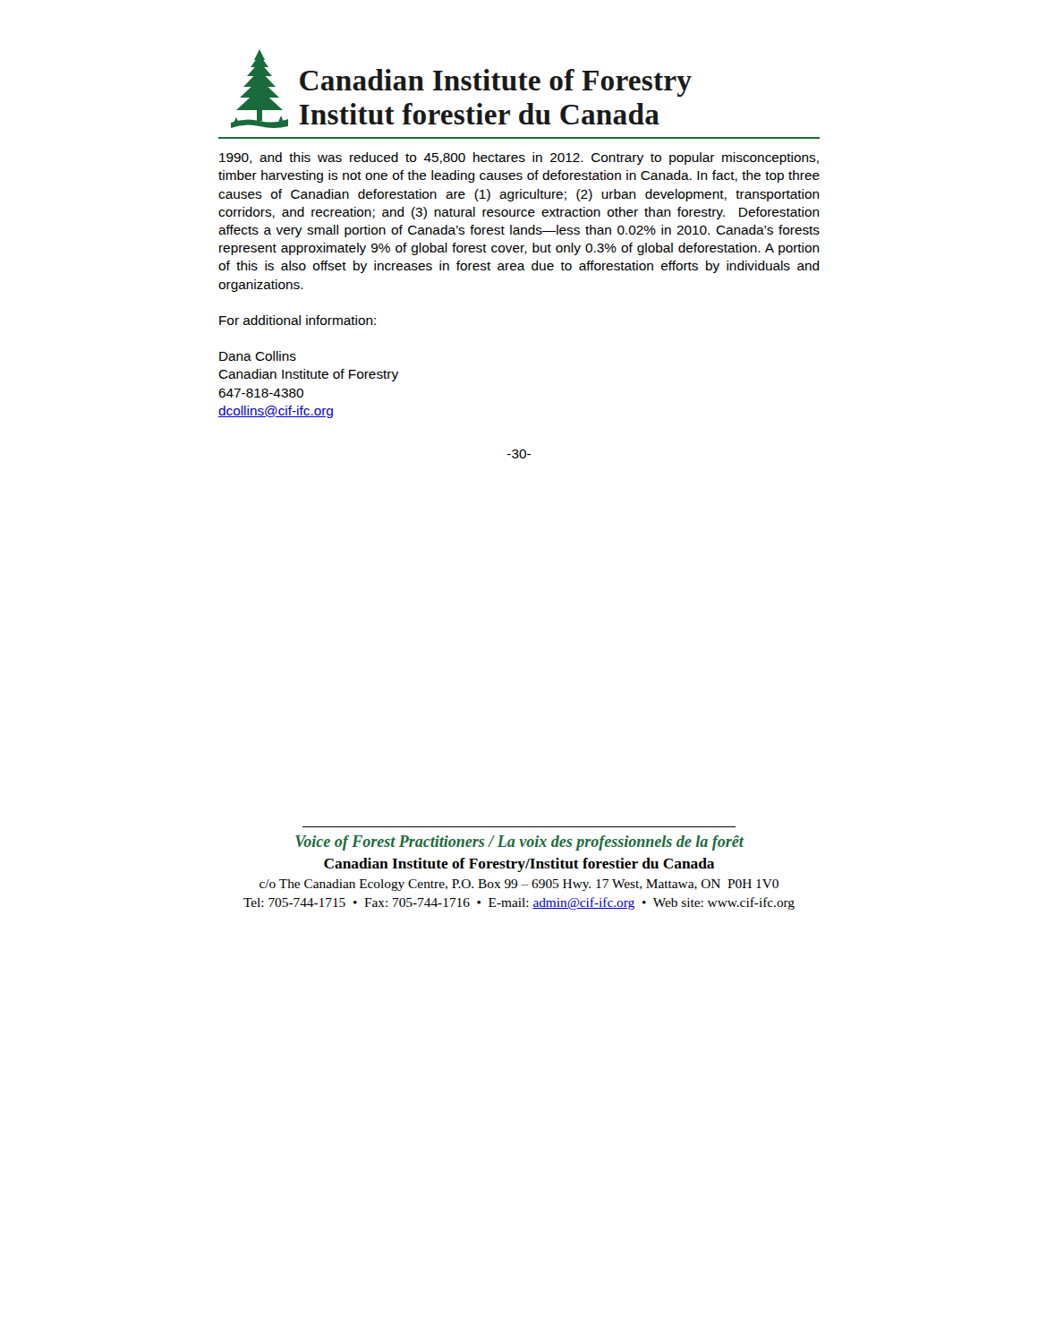Canadian Institute of Forestry Institut forestier du Canada
1990, and this was reduced to 45,800 hectares in 2012. Contrary to popular misconceptions, timber harvesting is not one of the leading causes of deforestation in Canada. In fact, the top three causes of Canadian deforestation are (1) agriculture; (2) urban development, transportation corridors, and recreation; and (3) natural resource extraction other than forestry. Deforestation affects a very small portion of Canada’s forest lands—less than 0.02% in 2010. Canada’s forests represent approximately 9% of global forest cover, but only 0.3% of global deforestation. A portion of this is also offset by increases in forest area due to afforestation efforts by individuals and organizations.
For additional information:
Dana Collins
Canadian Institute of Forestry
647-818-4380
dcollins@cif-ifc.org
-30-
Voice of Forest Practitioners / La voix des professionnels de la forêt
Canadian Institute of Forestry/Institut forestier du Canada
c/o The Canadian Ecology Centre, P.O. Box 99 – 6905 Hwy. 17 West, Mattawa, ON P0H 1V0
Tel: 705-744-1715 • Fax: 705-744-1716 • E-mail: admin@cif-ifc.org • Web site: www.cif-ifc.org